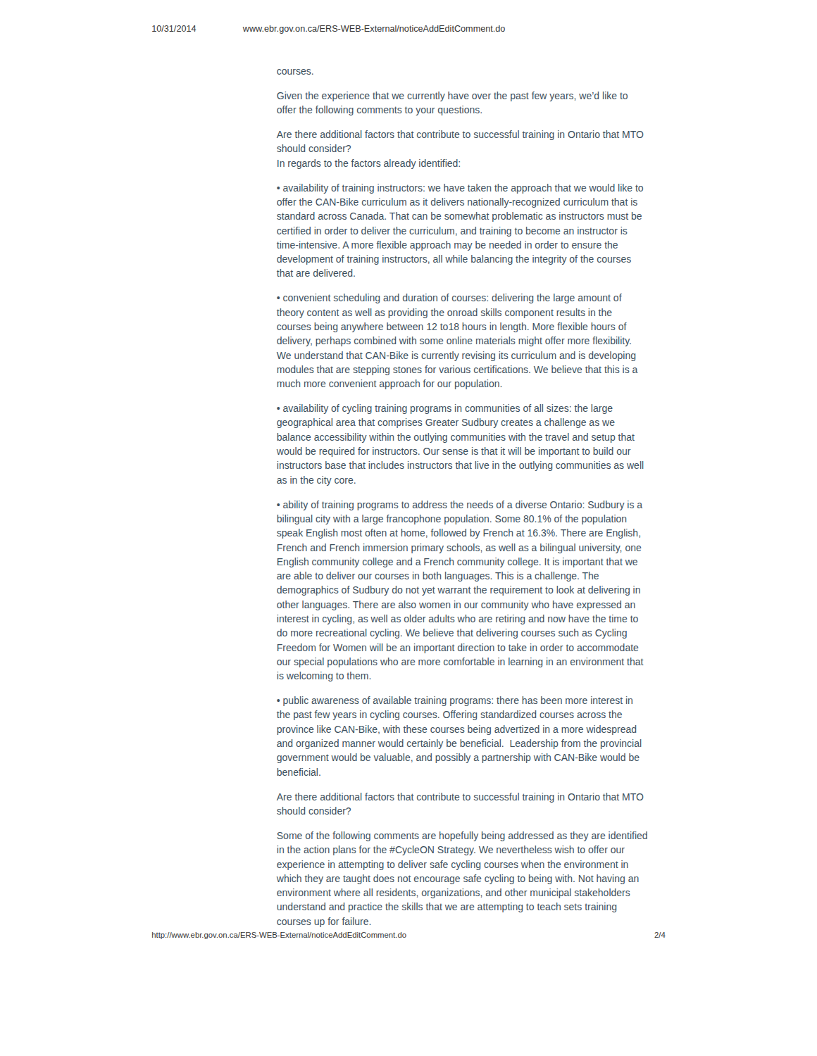10/31/2014
www.ebr.gov.on.ca/ERS-WEB-External/noticeAddEditComment.do
courses.
Given the experience that we currently have over the past few years, we’d like to offer the following comments to your questions.
Are there additional factors that contribute to successful training in Ontario that MTO should consider?
In regards to the factors already identified:
• availability of training instructors: we have taken the approach that we would like to offer the CAN-Bike curriculum as it delivers nationally-recognized curriculum that is standard across Canada. That can be somewhat problematic as instructors must be certified in order to deliver the curriculum, and training to become an instructor is time-intensive. A more flexible approach may be needed in order to ensure the development of training instructors, all while balancing the integrity of the courses that are delivered.
• convenient scheduling and duration of courses: delivering the large amount of theory content as well as providing the onroad skills component results in the courses being anywhere between 12 to18 hours in length. More flexible hours of delivery, perhaps combined with some online materials might offer more flexibility. We understand that CAN-Bike is currently revising its curriculum and is developing modules that are stepping stones for various certifications. We believe that this is a much more convenient approach for our population.
• availability of cycling training programs in communities of all sizes: the large geographical area that comprises Greater Sudbury creates a challenge as we balance accessibility within the outlying communities with the travel and setup that would be required for instructors. Our sense is that it will be important to build our instructors base that includes instructors that live in the outlying communities as well as in the city core.
• ability of training programs to address the needs of a diverse Ontario: Sudbury is a bilingual city with a large francophone population. Some 80.1% of the population speak English most often at home, followed by French at 16.3%. There are English, French and French immersion primary schools, as well as a bilingual university, one English community college and a French community college. It is important that we are able to deliver our courses in both languages. This is a challenge. The demographics of Sudbury do not yet warrant the requirement to look at delivering in other languages. There are also women in our community who have expressed an interest in cycling, as well as older adults who are retiring and now have the time to do more recreational cycling. We believe that delivering courses such as Cycling Freedom for Women will be an important direction to take in order to accommodate our special populations who are more comfortable in learning in an environment that is welcoming to them.
• public awareness of available training programs: there has been more interest in the past few years in cycling courses. Offering standardized courses across the province like CAN-Bike, with these courses being advertized in a more widespread and organized manner would certainly be beneficial. Leadership from the provincial government would be valuable, and possibly a partnership with CAN-Bike would be beneficial.
Are there additional factors that contribute to successful training in Ontario that MTO should consider?
Some of the following comments are hopefully being addressed as they are identified in the action plans for the #CycleON Strategy. We nevertheless wish to offer our experience in attempting to deliver safe cycling courses when the environment in which they are taught does not encourage safe cycling to being with. Not having an environment where all residents, organizations, and other municipal stakeholders understand and practice the skills that we are attempting to teach sets training courses up for failure.
http://www.ebr.gov.on.ca/ERS-WEB-External/noticeAddEditComment.do
2/4